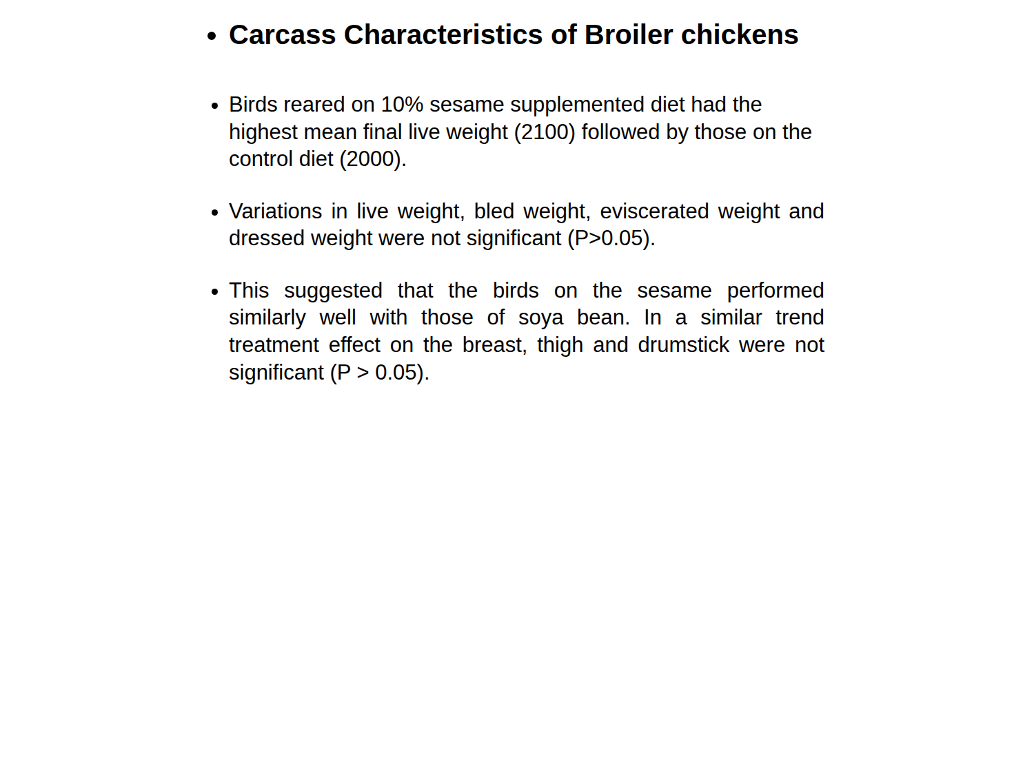Carcass Characteristics of Broiler chickens
Birds reared on 10% sesame supplemented diet had the highest mean final live weight (2100) followed by those on the control diet (2000).
Variations in live weight, bled weight, eviscerated weight and dressed weight were not significant (P>0.05).
This suggested that the birds on the sesame performed similarly well with those of soya bean. In a similar trend treatment effect on the breast, thigh and drumstick were not significant (P > 0.05).